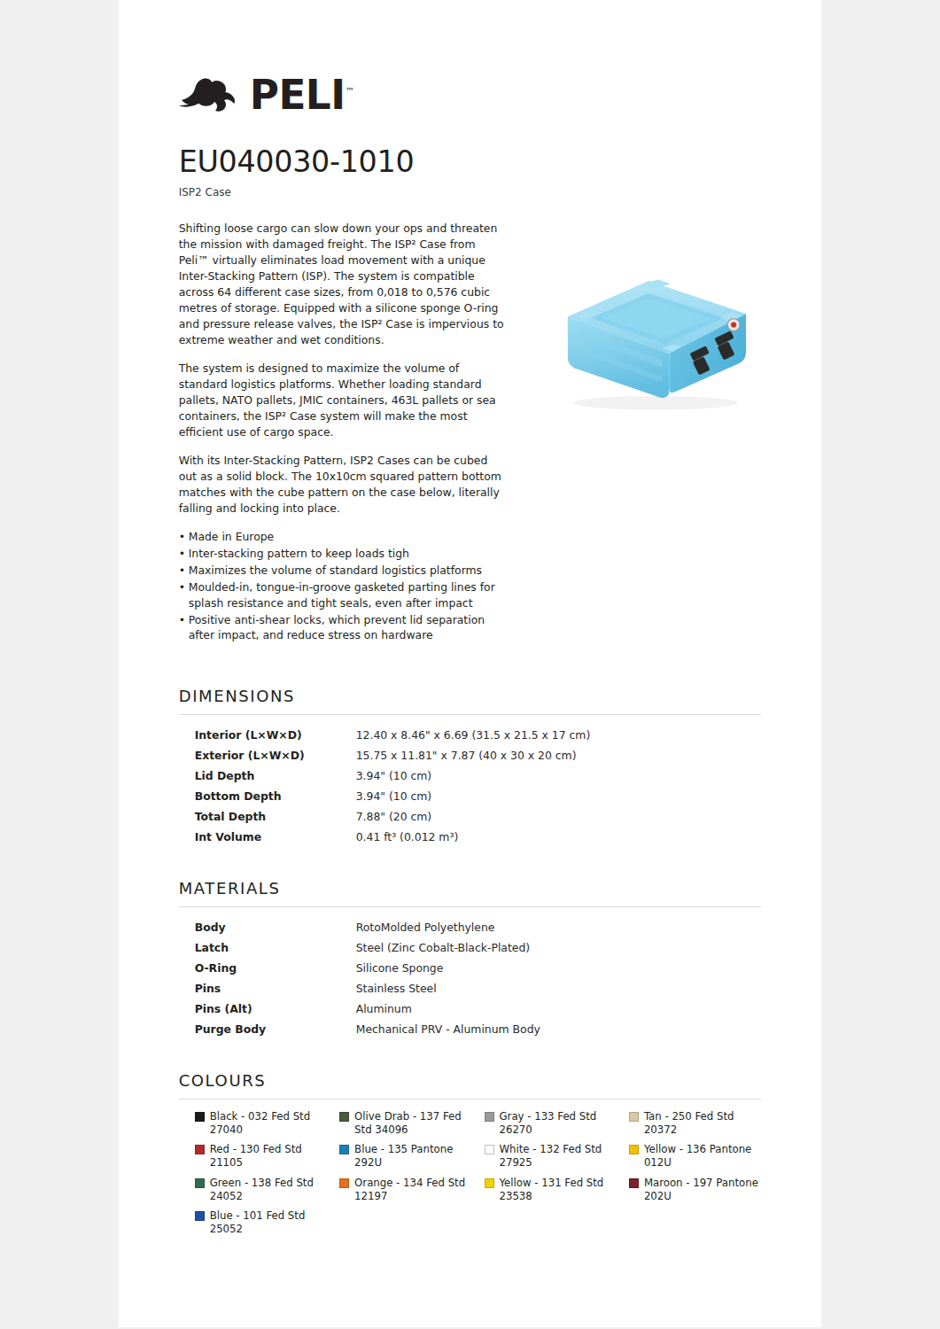PELI™
EU040030-1010
ISP2 Case
Shifting loose cargo can slow down your ops and threaten the mission with damaged freight. The ISP² Case from Peli™ virtually eliminates load movement with a unique Inter-Stacking Pattern (ISP). The system is compatible across 64 different case sizes, from 0,018 to 0,576 cubic metres of storage. Equipped with a silicone sponge O-ring and pressure release valves, the ISP² Case is impervious to extreme weather and wet conditions.
The system is designed to maximize the volume of standard logistics platforms. Whether loading standard pallets, NATO pallets, JMIC containers, 463L pallets or sea containers, the ISP² Case system will make the most efficient use of cargo space.
With its Inter-Stacking Pattern, ISP2 Cases can be cubed out as a solid block. The 10x10cm squared pattern bottom matches with the cube pattern on the case below, literally falling and locking into place.
Made in Europe
Inter-stacking pattern to keep loads tigh
Maximizes the volume of standard logistics platforms
Moulded-in, tongue-in-groove gasketed parting lines for splash resistance and tight seals, even after impact
Positive anti-shear locks, which prevent lid separation after impact, and reduce stress on hardware
DIMENSIONS
| Interior (L×W×D) | 12.40 x 8.46" x 6.69 (31.5 x 21.5 x 17 cm) |
| Exterior (L×W×D) | 15.75 x 11.81" x 7.87 (40 x 30 x 20 cm) |
| Lid Depth | 3.94" (10 cm) |
| Bottom Depth | 3.94" (10 cm) |
| Total Depth | 7.88" (20 cm) |
| Int Volume | 0.41 ft³ (0.012 m³) |
MATERIALS
| Body | RotoMolded Polyethylene |
| Latch | Steel (Zinc Cobalt-Black-Plated) |
| O-Ring | Silicone Sponge |
| Pins | Stainless Steel |
| Pins (Alt) | Aluminum |
| Purge Body | Mechanical PRV - Aluminum Body |
COLOURS
Black - 032 Fed Std 27040
Olive Drab - 137 Fed Std 34096
Gray - 133 Fed Std 26270
Tan - 250 Fed Std 20372
Red - 130 Fed Std 21105
Blue - 135 Pantone 292U
White - 132 Fed Std 27925
Yellow - 136 Pantone 012U
Green - 138 Fed Std 24052
Orange - 134 Fed Std 12197
Yellow - 131 Fed Std 23538
Maroon - 197 Pantone 202U
Blue - 101 Fed Std 25052